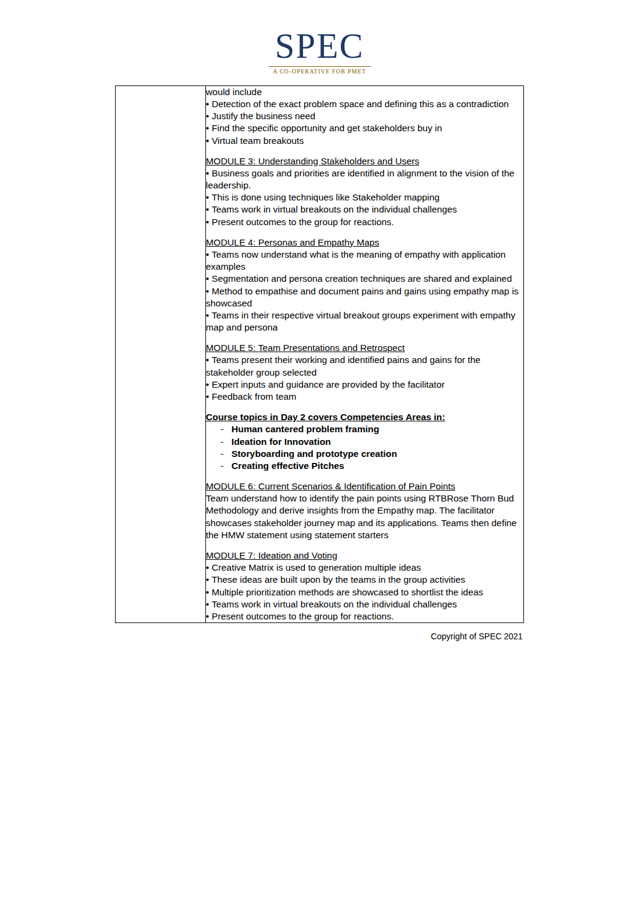SPEC
A CO-OPERATIVE FOR PMET
| | would include Detection of the exact problem space and defining this as a contradiction Justify the business need Find the specific opportunity and get stakeholders buy in Virtual team breakouts MODULE 3: Understanding Stakeholders and Users Business goals and priorities are identified in alignment to the vision of the leadership. This is done using techniques like Stakeholder mapping Teams work in virtual breakouts on the individual challenges Present outcomes to the group for reactions. MODULE 4: Personas and Empathy Maps Teams now understand what is the meaning of empathy with application examples Segmentation and persona creation techniques are shared and explained Method to empathise and document pains and gains using empathy map is showcased Teams in their respective virtual breakout groups experiment with empathy map and persona MODULE 5: Team Presentations and Retrospect Teams present their working and identified pains and gains for the stakeholder group selected Expert inputs and guidance are provided by the facilitator Feedback from team Course topics in Day 2 covers Competencies Areas in: Human cantered problem framing Ideation for Innovation Storyboarding and prototype creation Creating effective Pitches MODULE 6: Current Scenarios & Identification of Pain Points Team understand how to identify the pain points using RTBRose Thorn Bud Methodology and derive insights from the Empathy map. The facilitator showcases stakeholder journey map and its applications. Teams then define the HMW statement using statement starters MODULE 7: Ideation and Voting Creative Matrix is used to generation multiple ideas These ideas are built upon by the teams in the group activities Multiple prioritization methods are showcased to shortlist the ideas Teams work in virtual breakouts on the individual challenges Present outcomes to the group for reactions. |
Copyright of SPEC 2021